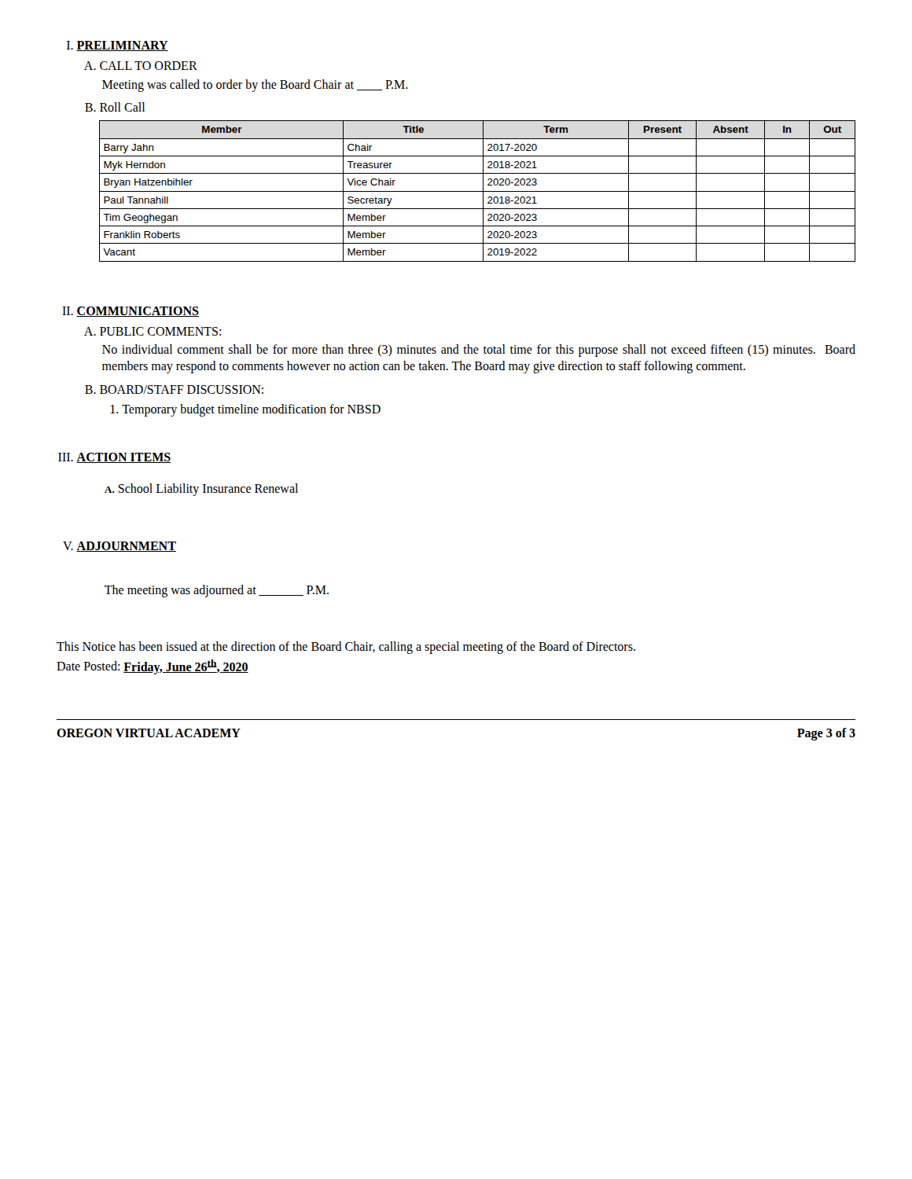Preliminary
CALL TO ORDER
Meeting was called to order by the Board Chair at ____ P.M.
Roll Call
| Member | Title | Term | Present | Absent | In | Out |
| --- | --- | --- | --- | --- | --- | --- |
| Barry Jahn | Chair | 2017-2020 | | | | |
| Myk Herndon | Treasurer | 2018-2021 | | | | |
| Bryan Hatzenbihler | Vice Chair | 2020-2023 | | | | |
| Paul Tannahill | Secretary | 2018-2021 | | | | |
| Tim Geoghegan | Member | 2020-2023 | | | | |
| Franklin Roberts | Member | 2020-2023 | | | | |
| Vacant | Member | 2019-2022 | | | | |
Communications
PUBLIC COMMENTS:
No individual comment shall be for more than three (3) minutes and the total time for this purpose shall not exceed fifteen (15) minutes. Board members may respond to comments however no action can be taken. The Board may give direction to staff following comment.
BOARD/STAFF DISCUSSION:
Temporary budget timeline modification for NBSD
Action Items
A. School Liability Insurance Renewal
Adjournment
The meeting was adjourned at _______ P.M.
This Notice has been issued at the direction of the Board Chair, calling a special meeting of the Board of Directors.
Date Posted: Friday, June 26th, 2020
OREGON VIRTUAL ACADEMY Page 3 of 3